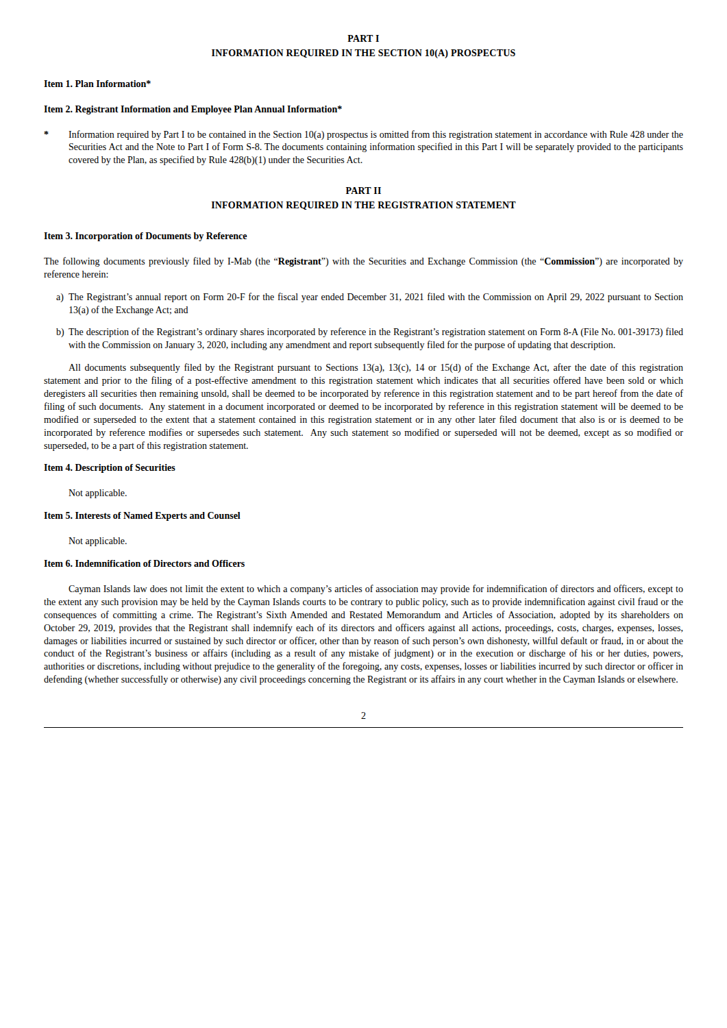PART I
INFORMATION REQUIRED IN THE SECTION 10(A) PROSPECTUS
Item 1. Plan Information*
Item 2. Registrant Information and Employee Plan Annual Information*
*
Information required by Part I to be contained in the Section 10(a) prospectus is omitted from this registration statement in accordance with Rule 428 under the Securities Act and the Note to Part I of Form S-8. The documents containing information specified in this Part I will be separately provided to the participants covered by the Plan, as specified by Rule 428(b)(1) under the Securities Act.
PART II
INFORMATION REQUIRED IN THE REGISTRATION STATEMENT
Item 3. Incorporation of Documents by Reference
The following documents previously filed by I-Mab (the “Registrant”) with the Securities and Exchange Commission (the “Commission”) are incorporated by reference herein:
a)
The Registrant’s annual report on Form 20-F for the fiscal year ended December 31, 2021 filed with the Commission on April 29, 2022 pursuant to Section 13(a) of the Exchange Act; and
b)
The description of the Registrant’s ordinary shares incorporated by reference in the Registrant’s registration statement on Form 8-A (File No. 001-39173) filed with the Commission on January 3, 2020, including any amendment and report subsequently filed for the purpose of updating that description.
All documents subsequently filed by the Registrant pursuant to Sections 13(a), 13(c), 14 or 15(d) of the Exchange Act, after the date of this registration statement and prior to the filing of a post-effective amendment to this registration statement which indicates that all securities offered have been sold or which deregisters all securities then remaining unsold, shall be deemed to be incorporated by reference in this registration statement and to be part hereof from the date of filing of such documents. Any statement in a document incorporated or deemed to be incorporated by reference in this registration statement will be deemed to be modified or superseded to the extent that a statement contained in this registration statement or in any other later filed document that also is or is deemed to be incorporated by reference modifies or supersedes such statement. Any such statement so modified or superseded will not be deemed, except as so modified or superseded, to be a part of this registration statement.
Item 4. Description of Securities
Not applicable.
Item 5. Interests of Named Experts and Counsel
Not applicable.
Item 6. Indemnification of Directors and Officers
Cayman Islands law does not limit the extent to which a company’s articles of association may provide for indemnification of directors and officers, except to the extent any such provision may be held by the Cayman Islands courts to be contrary to public policy, such as to provide indemnification against civil fraud or the consequences of committing a crime. The Registrant’s Sixth Amended and Restated Memorandum and Articles of Association, adopted by its shareholders on October 29, 2019, provides that the Registrant shall indemnify each of its directors and officers against all actions, proceedings, costs, charges, expenses, losses, damages or liabilities incurred or sustained by such director or officer, other than by reason of such person’s own dishonesty, willful default or fraud, in or about the conduct of the Registrant’s business or affairs (including as a result of any mistake of judgment) or in the execution or discharge of his or her duties, powers, authorities or discretions, including without prejudice to the generality of the foregoing, any costs, expenses, losses or liabilities incurred by such director or officer in defending (whether successfully or otherwise) any civil proceedings concerning the Registrant or its affairs in any court whether in the Cayman Islands or elsewhere.
2